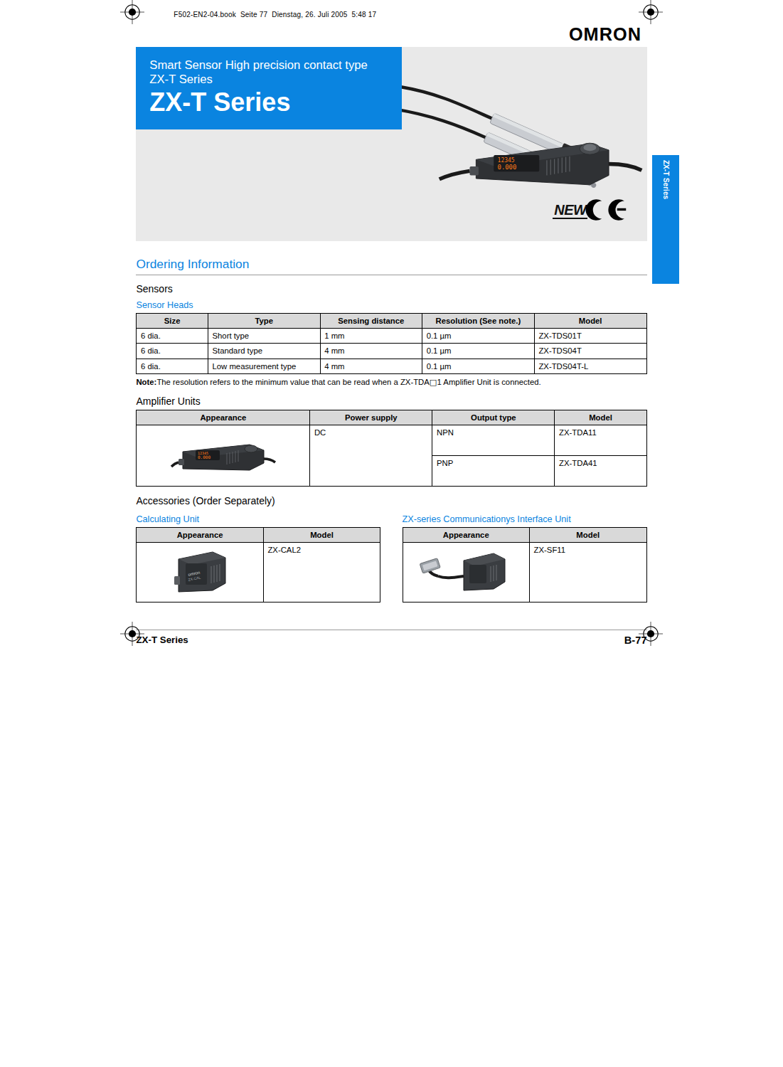F502-EN2-04.book Seite 77 Dienstag, 26. Juli 2005 5:48 17
OMRON
ZX-T Series
12345 0.000
Smart Sensor High precision contact type ZX-T Series
ZX-T Series
NEW
Ordering Information
Sensors
Sensor Heads
| Size | Type | Sensing distance | Resolution (See note.) | Model |
| --- | --- | --- | --- | --- |
| 6 dia. | Short type | 1 mm | 0.1 µm | ZX-TDS01T |
| 6 dia. | Standard type | 4 mm | 0.1 µm | ZX-TDS04T |
| 6 dia. | Low measurement type | 4 mm | 0.1 µm | ZX-TDS04T-L |
Note: The resolution refers to the minimum value that can be read when a ZX-TDA□1 Amplifier Unit is connected.
Amplifier Units
| Appearance | Power supply | Output type | Model |
| --- | --- | --- | --- |
| 12345 0.000 | DC | NPN | ZX-TDA11 |
| PNP | ZX-TDA41 |
Accessories (Order Separately)
Calculating Unit
| Appearance | Model |
| --- | --- |
| omron ZX-CAL | ZX-CAL2 |
ZX-series Communicationys Interface Unit
| Appearance | Model |
| --- | --- |
| | ZX-SF11 |
ZX-T Series
B-77